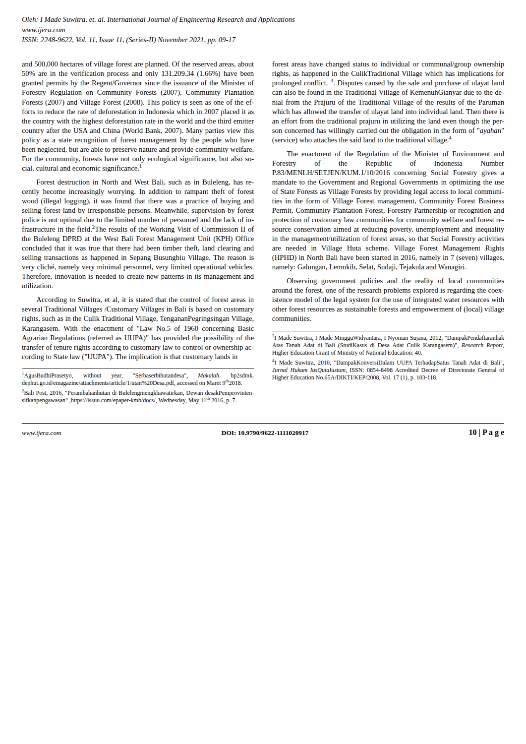Oleh: I Made Suwitra, et. al. International Journal of Engineering Research and Applications
www.ijera.com
ISSN: 2248-9622, Vol. 11, Issue 11, (Series-II) November 2021, pp. 09-17
and 500,000 hectares of village forest are planned. Of the reserved areas, about 50% are in the verification process and only 131,209.34 (1.66%) have been granted permits by the Regent/Governor since the issuance of the Minister of Forestry Regulation on Community Forests (2007), Community Plantation Forests (2007) and Village Forest (2008). This policy is seen as one of the efforts to reduce the rate of deforestation in Indonesia which in 2007 placed it as the country with the highest deforestation rate in the world and the third emitter country after the USA and China (World Bank, 2007). Many parties view this policy as a state recognition of forest management by the people who have been neglected, but are able to preserve nature and provide community welfare. For the community, forests have not only ecological significance, but also social, cultural and economic significance.1
Forest destruction in North and West Bali, such as in Buleleng, has recently become increasingly worrying. In addition to rampant theft of forest wood (illegal logging), it was found that there was a practice of buying and selling forest land by irresponsible persons. Meanwhile, supervision by forest police is not optimal due to the limited number of personnel and the lack of infrastructure in the field.2The results of the Working Visit of Commission II of the Buleleng DPRD at the West Bali Forest Management Unit (KPH) Office concluded that it was true that there had been timber theft, land clearing and selling transactions as happened in Sepang Busungbiu Village. The reason is very cliché, namely very minimal personnel, very limited operational vehicles. Therefore, innovation is needed to create new patterns in its management and utilization.
According to Suwitra, et al, it is stated that the control of forest areas in several Traditional Villages /Customary Villages in Bali is based on customary rights, such as in the Culik Traditional Village, TengananPegringsingan Village, Karangasem. With the enactment of "Law No.5 of 1960 concerning Basic Agrarian Regulations (referred as UUPA)" has provided the possibility of the transfer of tenure rights according to customary law to control or ownership according to State law ("UUPA"). The implication is that customary lands in
1AgusBudhiPrasetyo, without year, "Serbaserbihutandesa", Makalah. bp2sdmk. dephut.go.id/emagazine/attachments/article/1/utan%20Desa.pdf, accessed on Maret 9th2018.
2Bali Post, 2016, "Perambahanhutan di Bulelengmengkhawatirkan, Dewan desakPemprovintensifkanpengawasan" ,https://issuu.com/epaper-kmb/docs/, Wednesday, May 11th 2016, p. 7.
forest areas have changed status to individual or communal/group ownership rights, as happened in the CulikTraditional Village which has implications for prolonged conflict. 3. Disputes caused by the sale and purchase of ulayat land can also be found in the Traditional Village of KemenuhGianyar due to the denial from the Prajuru of the Traditional Village of the results of the Paruman which has allowed the transfer of ulayat land into individual land. Then there is an effort from the traditional prajuru in utilizing the land even though the person concerned has willingly carried out the obligation in the form of "ayahan" (service) who attaches the said land to the traditional village.4
The enactment of the Regulation of the Minister of Environment and Forestry of the Republic of Indonesia Number P.83/MENLH/SETJEN/KUM.1/10/2016 concerning Social Forestry gives a mandate to the Government and Regional Governments in optimizing the use of State Forests as Village Forests by providing legal access to local communities in the form of Village Forest management, Community Forest Business Permit, Community Plantation Forest, Forestry Partnership or recognition and protection of customary law communities for community welfare and forest resource conservation aimed at reducing poverty, unemployment and inequality in the management/utilization of forest areas, so that Social Forestry activities are needed in Village Huta scheme. Village Forest Management Rights (HPHD) in North Bali have been started in 2016, namely in 7 (seven) villages, namely: Galungan, Lemukih, Selat, Sudaji, Tejakula and Wanagiri.
Observing government policies and the reality of local communities around the forest, one of the research problems explored is regarding the coexistence model of the legal system for the use of integrated water resources with other forest resources as sustainable forests and empowerment of (local) village communities.
3I Made Suwitra, I Made MingguWidyantara, I Nyoman Sujana, 2012, "DampakPendaftaranhak Atas Tanah Adat di Bali (StudiKasus di Desa Adat Culik Karangasem)", Research Report, Higher Education Grant of Ministry of National Education: 40.
4I Made Suwitra, 2010, "DampakKonversiDalam UUPA TerhadapSatus Tanah Adat di Bali", Jurnal Hukum IusQuiaIustum, ISSN: 0854-8498 Acredited Decree of Directorate General of Higher Education No.65A/DIKTI/KEP/2008, Vol. 17 (1), p. 103-118.
www.ijera.com DOI: 10.9790/9622-1111020917 10 | P a g e